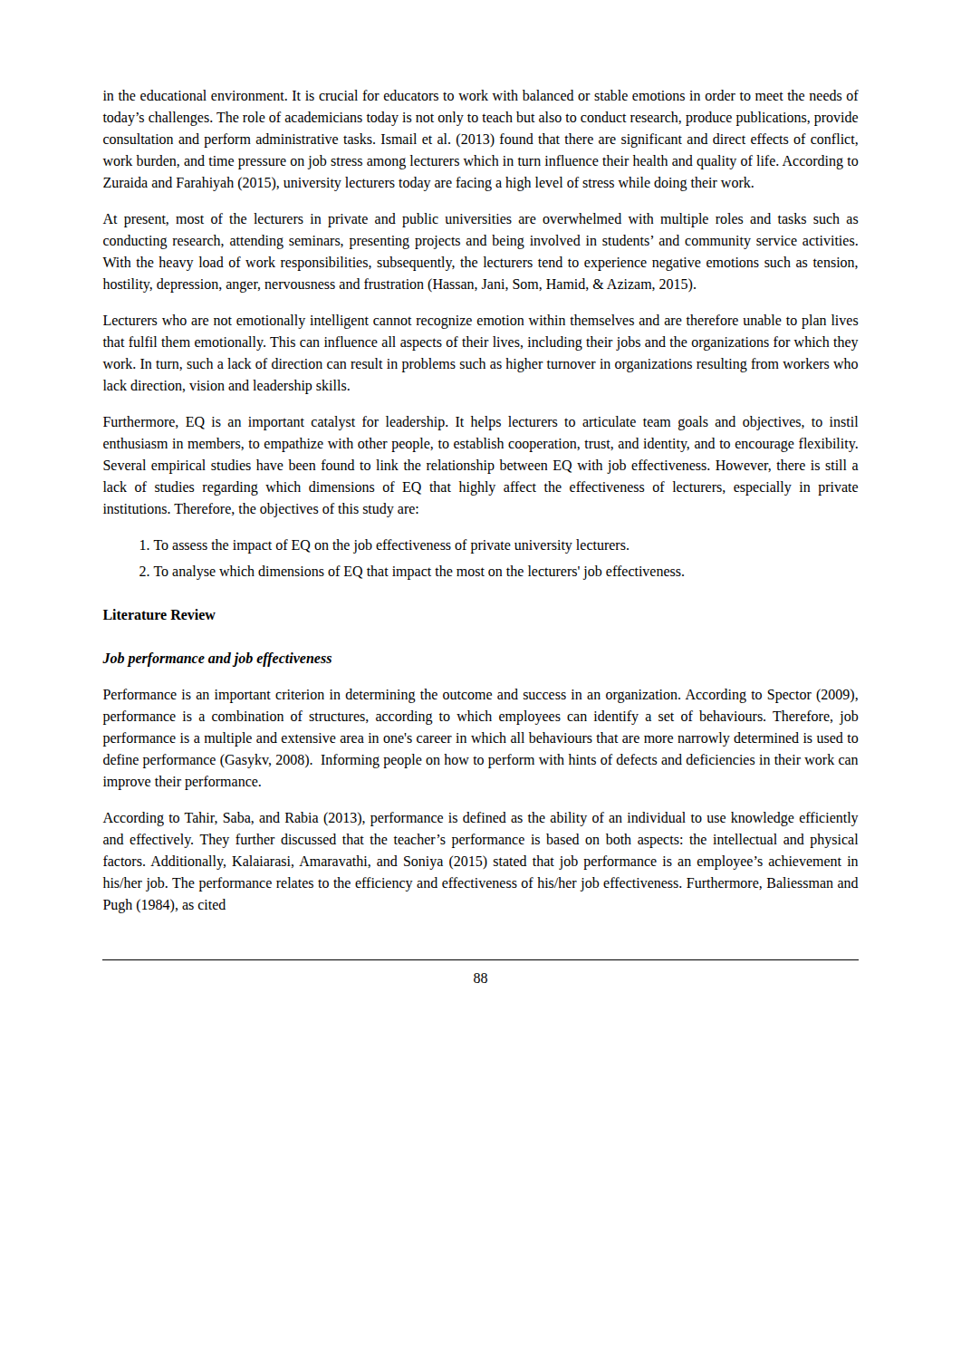in the educational environment. It is crucial for educators to work with balanced or stable emotions in order to meet the needs of today’s challenges. The role of academicians today is not only to teach but also to conduct research, produce publications, provide consultation and perform administrative tasks. Ismail et al. (2013) found that there are significant and direct effects of conflict, work burden, and time pressure on job stress among lecturers which in turn influence their health and quality of life. According to Zuraida and Farahiyah (2015), university lecturers today are facing a high level of stress while doing their work.
At present, most of the lecturers in private and public universities are overwhelmed with multiple roles and tasks such as conducting research, attending seminars, presenting projects and being involved in students’ and community service activities. With the heavy load of work responsibilities, subsequently, the lecturers tend to experience negative emotions such as tension, hostility, depression, anger, nervousness and frustration (Hassan, Jani, Som, Hamid, & Azizam, 2015).
Lecturers who are not emotionally intelligent cannot recognize emotion within themselves and are therefore unable to plan lives that fulfil them emotionally. This can influence all aspects of their lives, including their jobs and the organizations for which they work. In turn, such a lack of direction can result in problems such as higher turnover in organizations resulting from workers who lack direction, vision and leadership skills.
Furthermore, EQ is an important catalyst for leadership. It helps lecturers to articulate team goals and objectives, to instil enthusiasm in members, to empathize with other people, to establish cooperation, trust, and identity, and to encourage flexibility. Several empirical studies have been found to link the relationship between EQ with job effectiveness. However, there is still a lack of studies regarding which dimensions of EQ that highly affect the effectiveness of lecturers, especially in private institutions. Therefore, the objectives of this study are:
To assess the impact of EQ on the job effectiveness of private university lecturers.
To analyse which dimensions of EQ that impact the most on the lecturers' job effectiveness.
Literature Review
Job performance and job effectiveness
Performance is an important criterion in determining the outcome and success in an organization. According to Spector (2009), performance is a combination of structures, according to which employees can identify a set of behaviours. Therefore, job performance is a multiple and extensive area in one's career in which all behaviours that are more narrowly determined is used to define performance (Gasykv, 2008). Informing people on how to perform with hints of defects and deficiencies in their work can improve their performance.
According to Tahir, Saba, and Rabia (2013), performance is defined as the ability of an individual to use knowledge efficiently and effectively. They further discussed that the teacher’s performance is based on both aspects: the intellectual and physical factors. Additionally, Kalaiarasi, Amaravathi, and Soniya (2015) stated that job performance is an employee’s achievement in his/her job. The performance relates to the efficiency and effectiveness of his/her job effectiveness. Furthermore, Baliessman and Pugh (1984), as cited
88